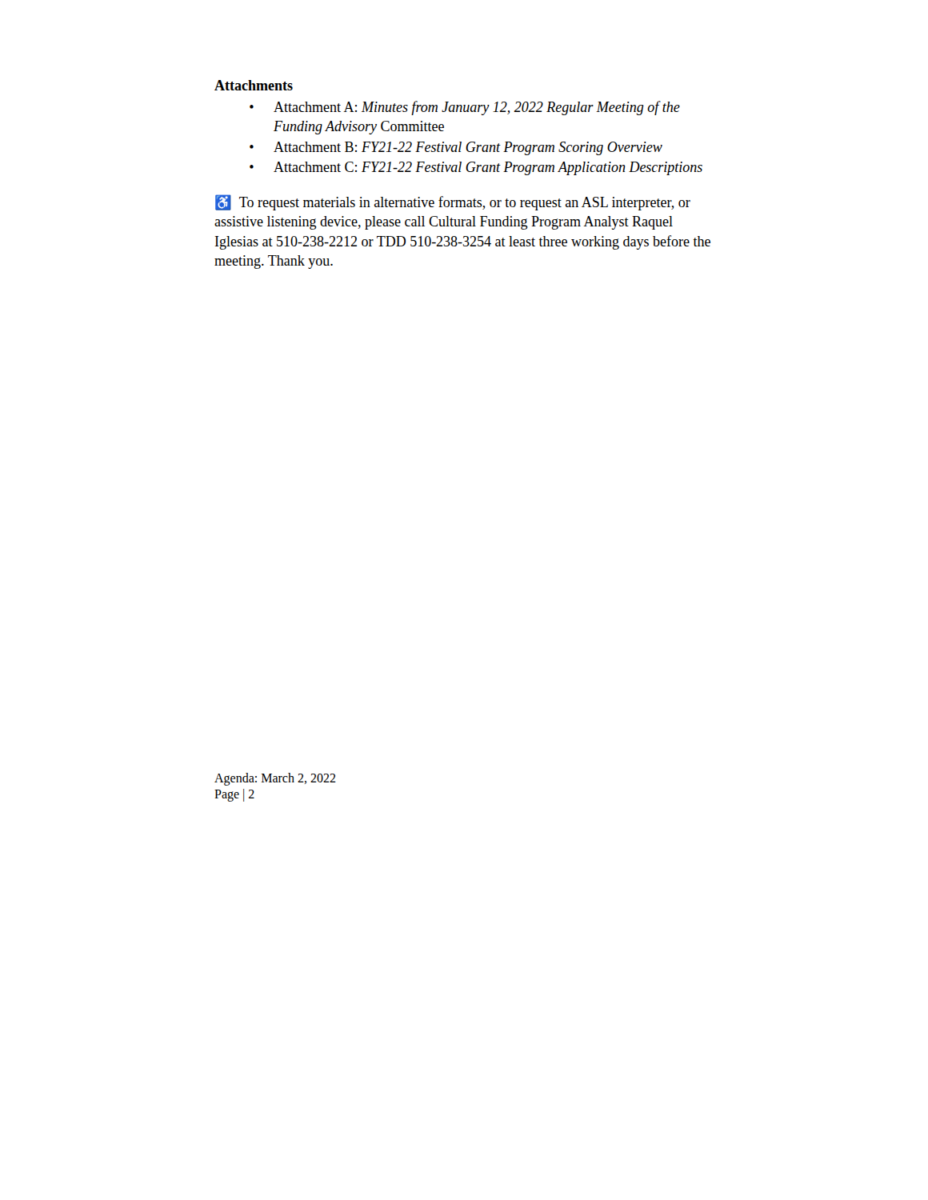Attachments
Attachment A: Minutes from January 12, 2022 Regular Meeting of the Funding Advisory Committee
Attachment B: FY21-22 Festival Grant Program Scoring Overview
Attachment C: FY21-22 Festival Grant Program Application Descriptions
♿ To request materials in alternative formats, or to request an ASL interpreter, or assistive listening device, please call Cultural Funding Program Analyst Raquel Iglesias at 510-238-2212 or TDD 510-238-3254 at least three working days before the meeting. Thank you.
Agenda: March 2, 2022
Page | 2